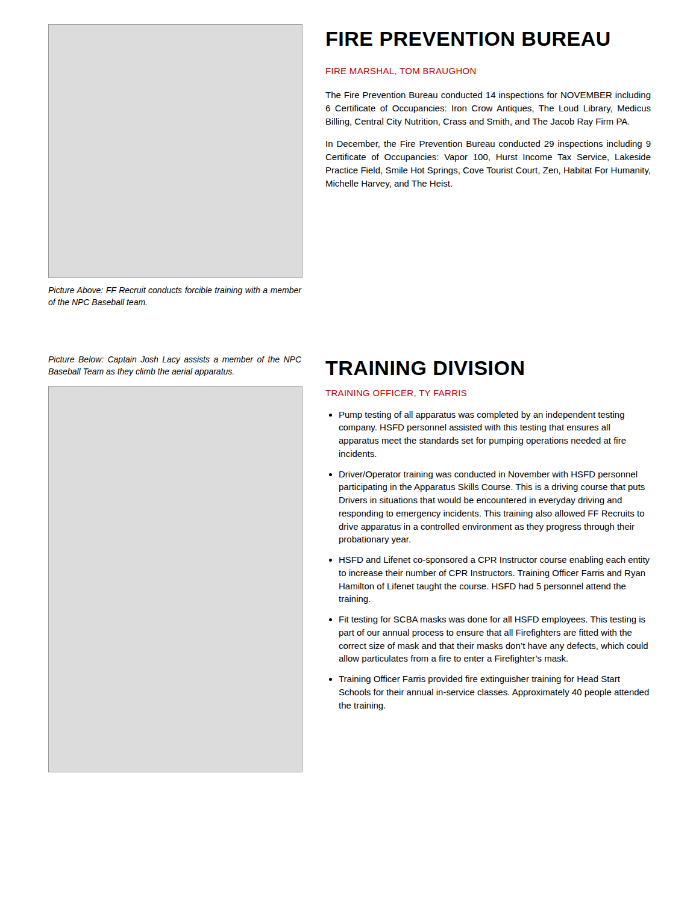Picture Above: FF Recruit conducts forcible training with a member of the NPC Baseball team.
FIRE PREVENTION BUREAU
FIRE MARSHAL, TOM BRAUGHON
The Fire Prevention Bureau conducted 14 inspections for NOVEMBER including 6 Certificate of Occupancies: Iron Crow Antiques, The Loud Library, Medicus Billing, Central City Nutrition, Crass and Smith, and The Jacob Ray Firm PA.
In December, the Fire Prevention Bureau conducted 29 inspections including 9 Certificate of Occupancies: Vapor 100, Hurst Income Tax Service, Lakeside Practice Field, Smile Hot Springs, Cove Tourist Court, Zen, Habitat For Humanity, Michelle Harvey, and The Heist.
Picture Below: Captain Josh Lacy assists a member of the NPC Baseball Team as they climb the aerial apparatus.
TRAINING DIVISION
TRAINING OFFICER, TY FARRIS
Pump testing of all apparatus was completed by an independent testing company. HSFD personnel assisted with this testing that ensures all apparatus meet the standards set for pumping operations needed at fire incidents.
Driver/Operator training was conducted in November with HSFD personnel participating in the Apparatus Skills Course. This is a driving course that puts Drivers in situations that would be encountered in everyday driving and responding to emergency incidents. This training also allowed FF Recruits to drive apparatus in a controlled environment as they progress through their probationary year.
HSFD and Lifenet co-sponsored a CPR Instructor course enabling each entity to increase their number of CPR Instructors. Training Officer Farris and Ryan Hamilton of Lifenet taught the course. HSFD had 5 personnel attend the training.
Fit testing for SCBA masks was done for all HSFD employees. This testing is part of our annual process to ensure that all Firefighters are fitted with the correct size of mask and that their masks don’t have any defects, which could allow particulates from a fire to enter a Firefighter’s mask.
Training Officer Farris provided fire extinguisher training for Head Start Schools for their annual in-service classes. Approximately 40 people attended the training.